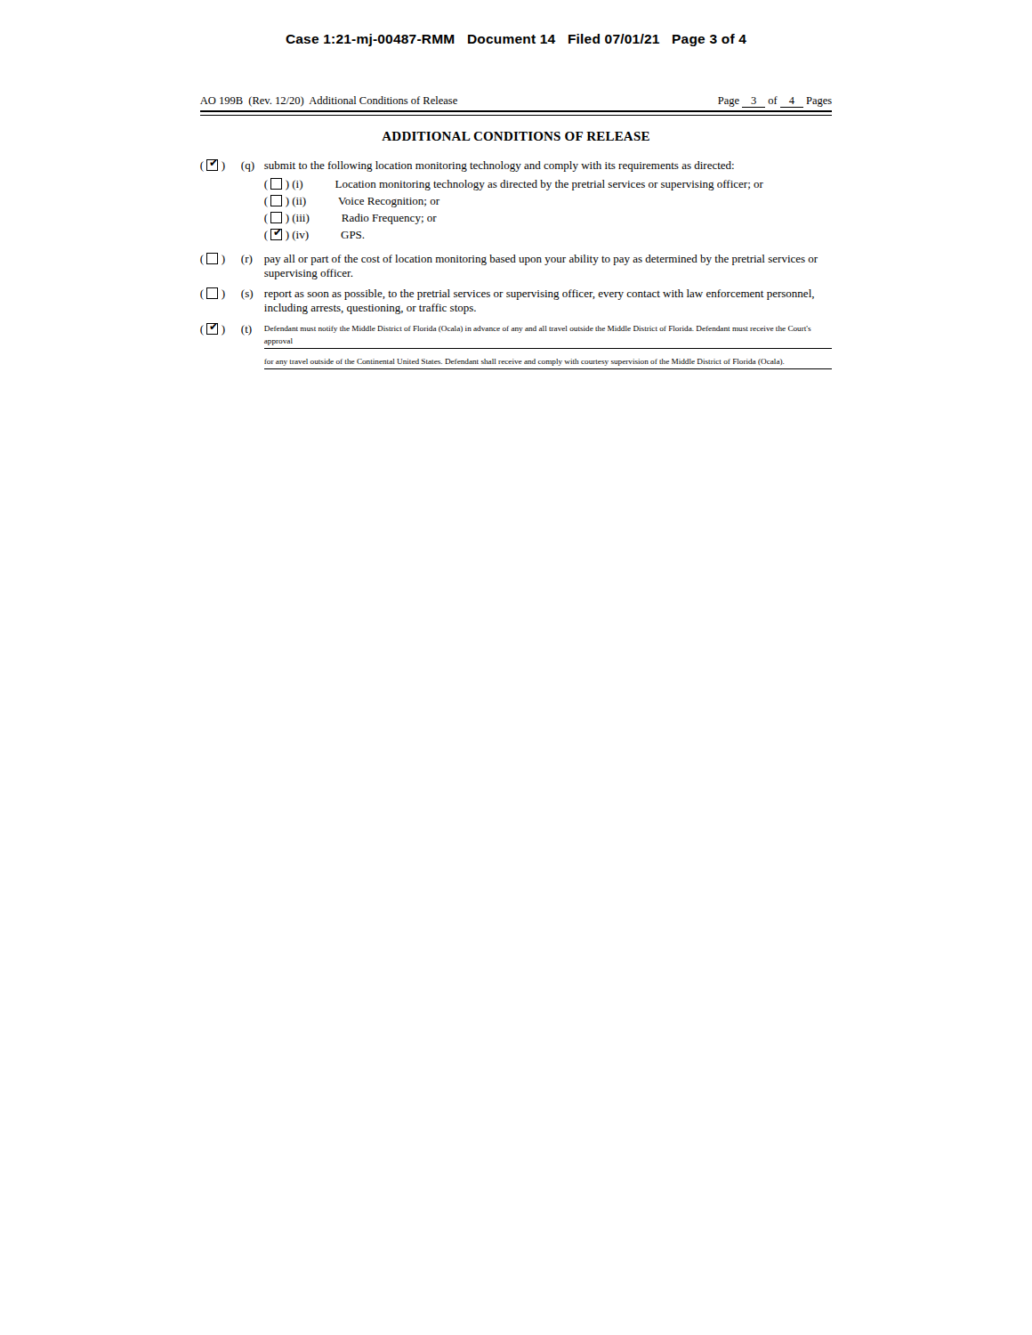Case 1:21-mj-00487-RMM Document 14 Filed 07/01/21 Page 3 of 4
AO 199B (Rev. 12/20) Additional Conditions of Release
Page 3 of 4 Pages
ADDITIONAL CONDITIONS OF RELEASE
| ( ) | (q) | submit to the following location monitoring technology and comply with its requirements as directed: ( ) (i) Location monitoring technology as directed by the pretrial services or supervising officer; or ( ) (ii) Voice Recognition; or ( ) (iii) Radio Frequency; or ( ) (iv) GPS. |
| ( ) | (r) | pay all or part of the cost of location monitoring based upon your ability to pay as determined by the pretrial services or supervising officer. |
| ( ) | (s) | report as soon as possible, to the pretrial services or supervising officer, every contact with law enforcement personnel, including arrests, questioning, or traffic stops. |
| ( ) | (t) | Defendant must notify the Middle District of Florida (Ocala) in advance of any and all travel outside the Middle District of Florida. Defendant must receive the Court's approval |
| | | for any travel outside of the Continental United States. Defendant shall receive and comply with courtesy supervision of the Middle District of Florida (Ocala). |